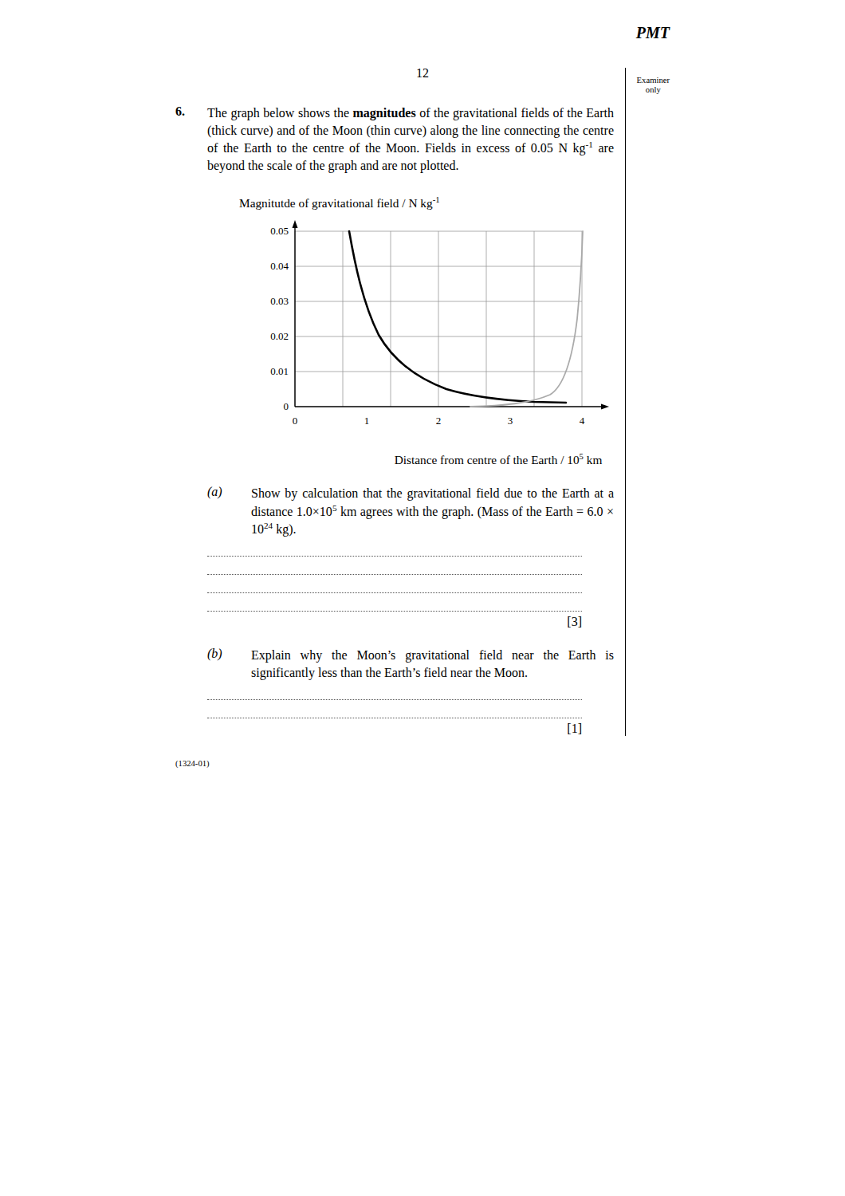PMT
12
Examiner
only
6.
The graph below shows the magnitudes of the gravitational fields of the Earth (thick curve) and of the Moon (thin curve) along the line connecting the centre of the Earth to the centre of the Moon. Fields in excess of 0.05 N kg-1 are beyond the scale of the graph and are not plotted.
Magnitutde of gravitational field / N kg-1
0.05 0.04 0.03 0.02 0.01 0 0 1 2 3 4
Distance from centre of the Earth / 105 km
(a)
Show by calculation that the gravitational field due to the Earth at a distance 1.0×105 km agrees with the graph. (Mass of the Earth = 6.0 × 1024 kg).
[3]
(b)
Explain why the Moon’s gravitational field near the Earth is significantly less than the Earth’s field near the Moon.
[1]
(1324-01)